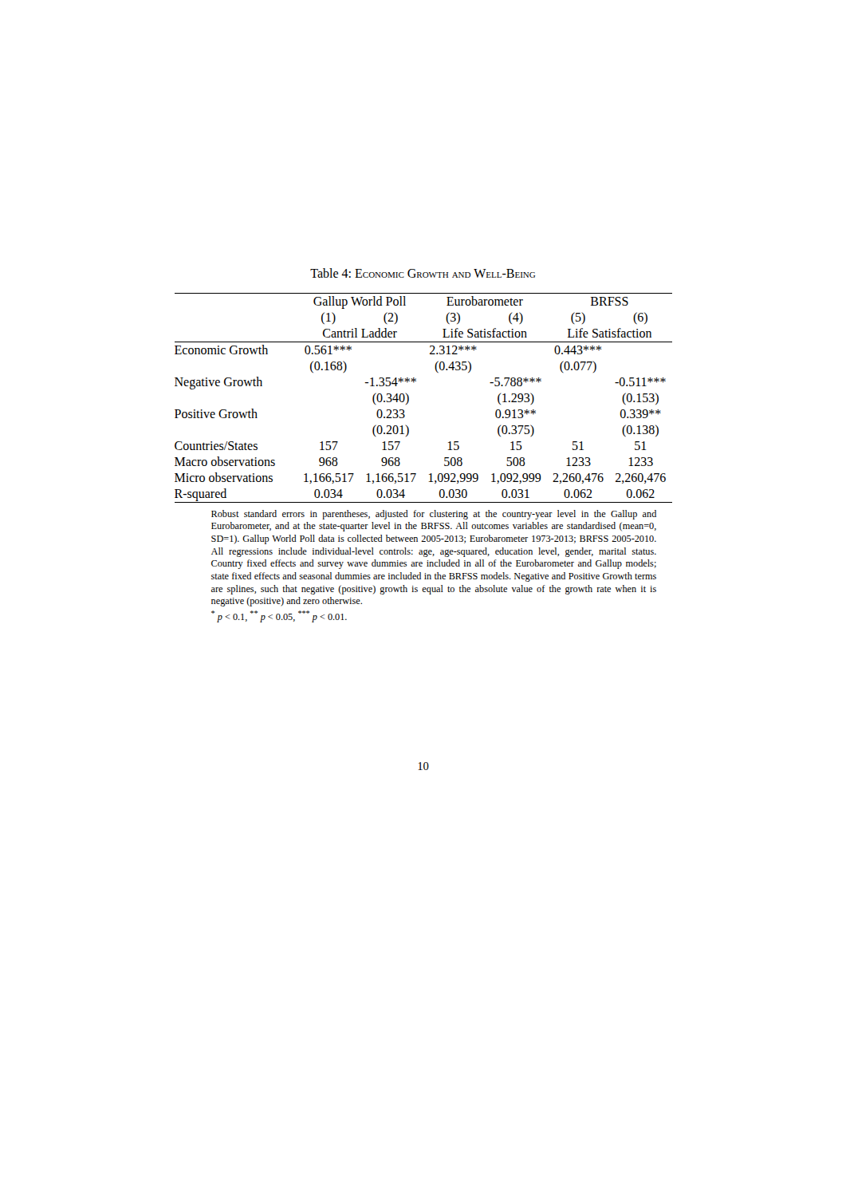Table 4: Economic Growth and Well-Being
| | Gallup World Poll | Eurobarometer | BRFSS |
| | (1) | (2) | (3) | (4) | (5) | (6) |
| | Cantril Ladder | Life Satisfaction | Life Satisfaction |
| Economic Growth | 0.561*** | | 2.312*** | | 0.443*** | |
| | (0.168) | | (0.435) | | (0.077) | |
| Negative Growth | | -1.354*** | | -5.788*** | | -0.511*** |
| | | (0.340) | | (1.293) | | (0.153) |
| Positive Growth | | 0.233 | | 0.913** | | 0.339** |
| | | (0.201) | | (0.375) | | (0.138) |
| Countries/States | 157 | 157 | 15 | 15 | 51 | 51 |
| Macro observations | 968 | 968 | 508 | 508 | 1233 | 1233 |
| Micro observations | 1,166,517 | 1,166,517 | 1,092,999 | 1,092,999 | 2,260,476 | 2,260,476 |
| R-squared | 0.034 | 0.034 | 0.030 | 0.031 | 0.062 | 0.062 |
Robust standard errors in parentheses, adjusted for clustering at the country-year level in the Gallup and Eurobarometer, and at the state-quarter level in the BRFSS. All outcomes variables are standardised (mean=0, SD=1). Gallup World Poll data is collected between 2005-2013; Eurobarometer 1973-2013; BRFSS 2005-2010. All regressions include individual-level controls: age, age-squared, education level, gender, marital status. Country fixed effects and survey wave dummies are included in all of the Eurobarometer and Gallup models; state fixed effects and seasonal dummies are included in the BRFSS models. Negative and Positive Growth terms are splines, such that negative (positive) growth is equal to the absolute value of the growth rate when it is negative (positive) and zero otherwise.
* p < 0.1, ** p < 0.05, *** p < 0.01.
10